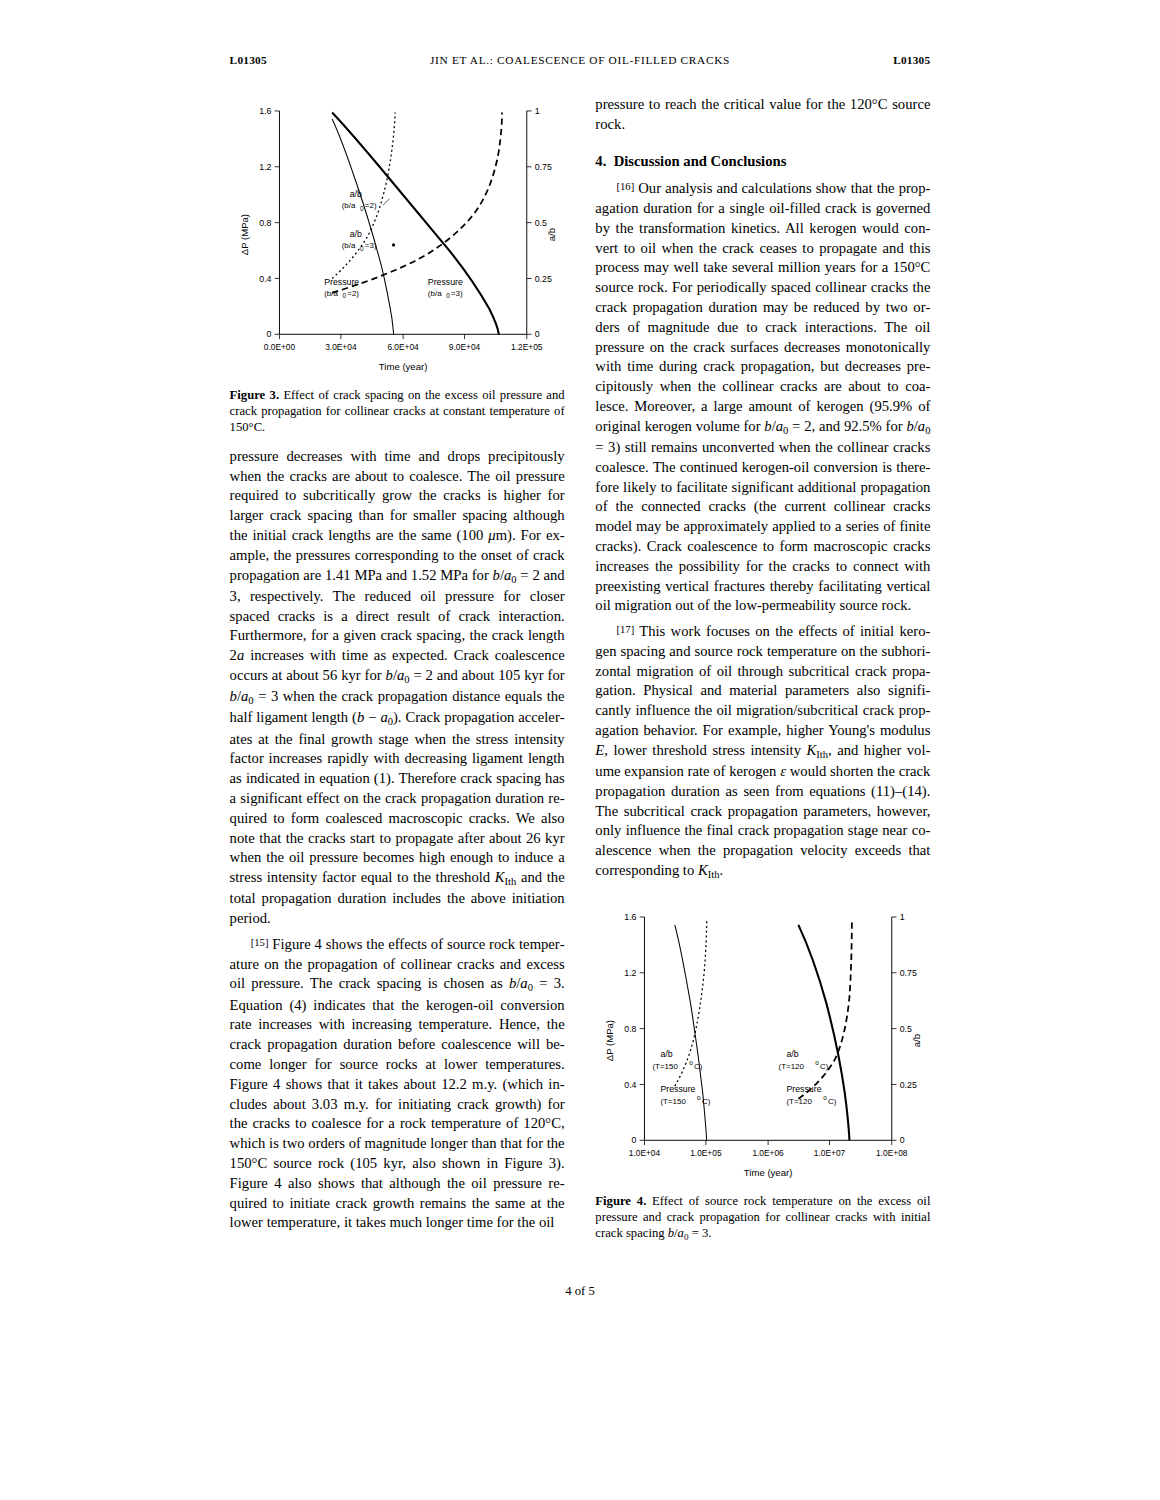L01305 JIN ET AL.: COALESCENCE OF OIL-FILLED CRACKS L01305
1.6 1.2 0.8 0.4 0 1 0.75 0.5 0.25 0 0.0E+00 3.0E+04 6.0E+04 9.0E+04 1.2E+05 ΔP (MPa) Time (year) a/b (b/a 0 =2) a/b (b/a 0 =3) Pressure (b/a 0 =2) Pressure (b/a 0 =3) a/b
Figure 3. Effect of crack spacing on the excess oil pressure and crack propagation for collinear cracks at constant temperature of 150°C.
pressure decreases with time and drops precipitously when the cracks are about to coalesce. The oil pressure required to subcritically grow the cracks is higher for larger crack spacing than for smaller spacing although the initial crack lengths are the same (100 μm). For example, the pressures corresponding to the onset of crack propagation are 1.41 MPa and 1.52 MPa for b/a0 = 2 and 3, respectively. The reduced oil pressure for closer spaced cracks is a direct result of crack interaction. Furthermore, for a given crack spacing, the crack length 2a increases with time as expected. Crack coalescence occurs at about 56 kyr for b/a0 = 2 and about 105 kyr for b/a0 = 3 when the crack propagation distance equals the half ligament length (b − a0). Crack propagation accelerates at the final growth stage when the stress intensity factor increases rapidly with decreasing ligament length as indicated in equation (1). Therefore crack spacing has a significant effect on the crack propagation duration required to form coalesced macroscopic cracks. We also note that the cracks start to propagate after about 26 kyr when the oil pressure becomes high enough to induce a stress intensity factor equal to the threshold KIth and the total propagation duration includes the above initiation period.
[15] Figure 4 shows the effects of source rock temperature on the propagation of collinear cracks and excess oil pressure. The crack spacing is chosen as b/a0 = 3. Equation (4) indicates that the kerogen-oil conversion rate increases with increasing temperature. Hence, the crack propagation duration before coalescence will become longer for source rocks at lower temperatures. Figure 4 shows that it takes about 12.2 m.y. (which includes about 3.03 m.y. for initiating crack growth) for the cracks to coalesce for a rock temperature of 120°C, which is two orders of magnitude longer than that for the 150°C source rock (105 kyr, also shown in Figure 3). Figure 4 also shows that although the oil pressure required to initiate crack growth remains the same at the lower temperature, it takes much longer time for the oil
pressure to reach the critical value for the 120°C source rock.
4. Discussion and Conclusions
[16] Our analysis and calculations show that the propagation duration for a single oil-filled crack is governed by the transformation kinetics. All kerogen would convert to oil when the crack ceases to propagate and this process may well take several million years for a 150°C source rock. For periodically spaced collinear cracks the crack propagation duration may be reduced by two orders of magnitude due to crack interactions. The oil pressure on the crack surfaces decreases monotonically with time during crack propagation, but decreases precipitously when the collinear cracks are about to coalesce. Moreover, a large amount of kerogen (95.9% of original kerogen volume for b/a0 = 2, and 92.5% for b/a0 = 3) still remains unconverted when the collinear cracks coalesce. The continued kerogen-oil conversion is therefore likely to facilitate significant additional propagation of the connected cracks (the current collinear cracks model may be approximately applied to a series of finite cracks). Crack coalescence to form macroscopic cracks increases the possibility for the cracks to connect with preexisting vertical fractures thereby facilitating vertical oil migration out of the low-permeability source rock.
[17] This work focuses on the effects of initial kerogen spacing and source rock temperature on the subhorizontal migration of oil through subcritical crack propagation. Physical and material parameters also significantly influence the oil migration/subcritical crack propagation behavior. For example, higher Young's modulus E, lower threshold stress intensity KIth, and higher volume expansion rate of kerogen ε would shorten the crack propagation duration as seen from equations (11)–(14). The subcritical crack propagation parameters, however, only influence the final crack propagation stage near coalescence when the propagation velocity exceeds that corresponding to KIth.
1.6 1.2 0.8 0.4 0 1 0.75 0.5 0.25 0 1.0E+04 1.0E+05 1.0E+06 1.0E+07 1.0E+08 ΔP (MPa) Time (year) a/b a/b (T=150 o C) a/b (T=120 o C) Pressure (T=150 o C) Pressure (T=120 o C)
Figure 4. Effect of source rock temperature on the excess oil pressure and crack propagation for collinear cracks with initial crack spacing b/a0 = 3.
4 of 5